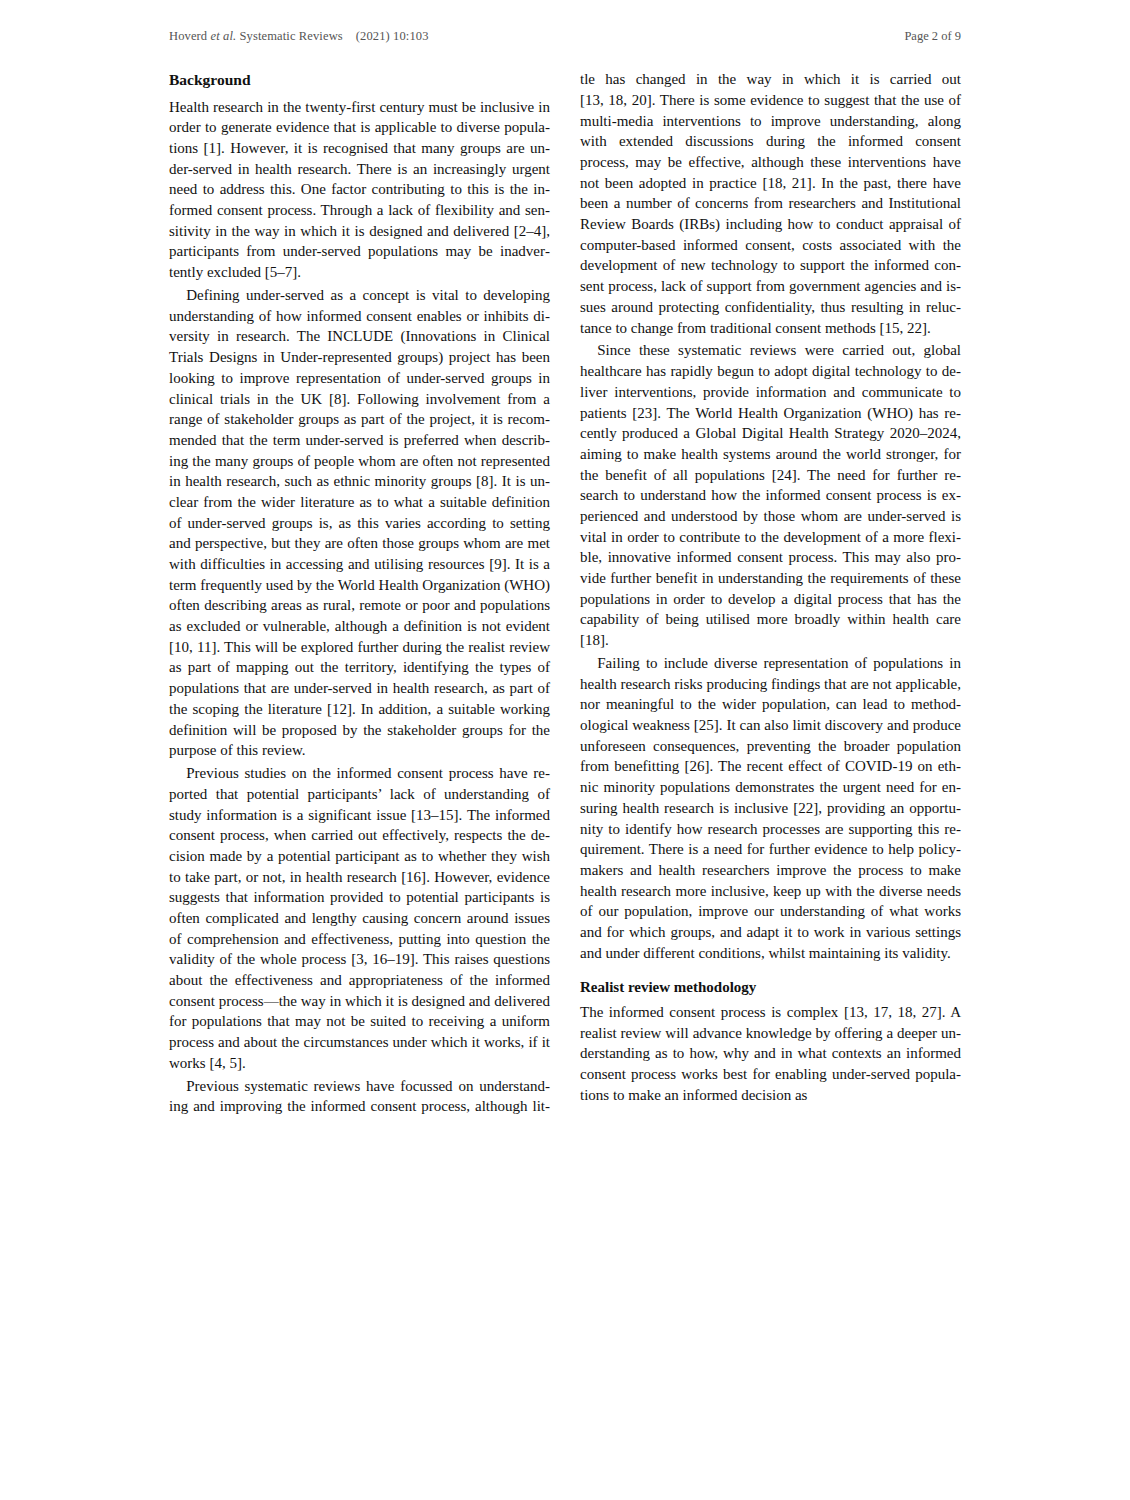Hoverd et al. Systematic Reviews (2021) 10:103
Page 2 of 9
Background
Health research in the twenty-first century must be inclusive in order to generate evidence that is applicable to diverse populations [1]. However, it is recognised that many groups are under-served in health research. There is an increasingly urgent need to address this. One factor contributing to this is the informed consent process. Through a lack of flexibility and sensitivity in the way in which it is designed and delivered [2–4], participants from under-served populations may be inadvertently excluded [5–7].
Defining under-served as a concept is vital to developing understanding of how informed consent enables or inhibits diversity in research. The INCLUDE (Innovations in Clinical Trials Designs in Under-represented groups) project has been looking to improve representation of under-served groups in clinical trials in the UK [8]. Following involvement from a range of stakeholder groups as part of the project, it is recommended that the term under-served is preferred when describing the many groups of people whom are often not represented in health research, such as ethnic minority groups [8]. It is unclear from the wider literature as to what a suitable definition of under-served groups is, as this varies according to setting and perspective, but they are often those groups whom are met with difficulties in accessing and utilising resources [9]. It is a term frequently used by the World Health Organization (WHO) often describing areas as rural, remote or poor and populations as excluded or vulnerable, although a definition is not evident [10, 11]. This will be explored further during the realist review as part of mapping out the territory, identifying the types of populations that are under-served in health research, as part of the scoping the literature [12]. In addition, a suitable working definition will be proposed by the stakeholder groups for the purpose of this review.
Previous studies on the informed consent process have reported that potential participants’ lack of understanding of study information is a significant issue [13–15]. The informed consent process, when carried out effectively, respects the decision made by a potential participant as to whether they wish to take part, or not, in health research [16]. However, evidence suggests that information provided to potential participants is often complicated and lengthy causing concern around issues of comprehension and effectiveness, putting into question the validity of the whole process [3, 16–19]. This raises questions about the effectiveness and appropriateness of the informed consent process—the way in which it is designed and delivered for populations that may not be suited to receiving a uniform process and about the circumstances under which it works, if it works [4, 5].
Previous systematic reviews have focussed on understanding and improving the informed consent process, although little has changed in the way in which it is carried out [13, 18, 20]. There is some evidence to suggest that the use of multi-media interventions to improve understanding, along with extended discussions during the informed consent process, may be effective, although these interventions have not been adopted in practice [18, 21]. In the past, there have been a number of concerns from researchers and Institutional Review Boards (IRBs) including how to conduct appraisal of computer-based informed consent, costs associated with the development of new technology to support the informed consent process, lack of support from government agencies and issues around protecting confidentiality, thus resulting in reluctance to change from traditional consent methods [15, 22].
Since these systematic reviews were carried out, global healthcare has rapidly begun to adopt digital technology to deliver interventions, provide information and communicate to patients [23]. The World Health Organization (WHO) has recently produced a Global Digital Health Strategy 2020–2024, aiming to make health systems around the world stronger, for the benefit of all populations [24]. The need for further research to understand how the informed consent process is experienced and understood by those whom are under-served is vital in order to contribute to the development of a more flexible, innovative informed consent process. This may also provide further benefit in understanding the requirements of these populations in order to develop a digital process that has the capability of being utilised more broadly within health care [18].
Failing to include diverse representation of populations in health research risks producing findings that are not applicable, nor meaningful to the wider population, can lead to methodological weakness [25]. It can also limit discovery and produce unforeseen consequences, preventing the broader population from benefitting [26]. The recent effect of COVID-19 on ethnic minority populations demonstrates the urgent need for ensuring health research is inclusive [22], providing an opportunity to identify how research processes are supporting this requirement. There is a need for further evidence to help policymakers and health researchers improve the process to make health research more inclusive, keep up with the diverse needs of our population, improve our understanding of what works and for which groups, and adapt it to work in various settings and under different conditions, whilst maintaining its validity.
Realist review methodology
The informed consent process is complex [13, 17, 18, 27]. A realist review will advance knowledge by offering a deeper understanding as to how, why and in what contexts an informed consent process works best for enabling under-served populations to make an informed decision as